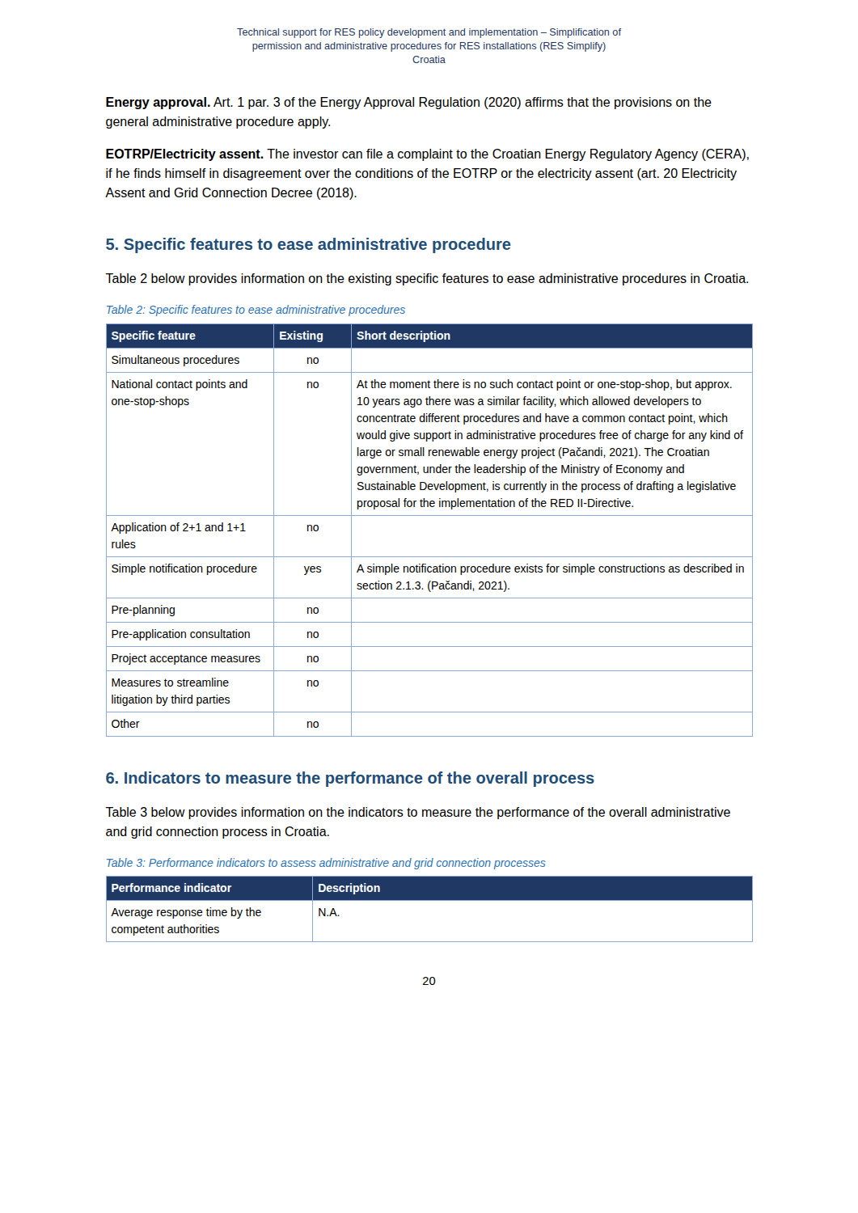Technical support for RES policy development and implementation – Simplification of
permission and administrative procedures for RES installations (RES Simplify)
Croatia
Energy approval. Art. 1 par. 3 of the Energy Approval Regulation (2020) affirms that the provisions on the general administrative procedure apply.
EOTRP/Electricity assent. The investor can file a complaint to the Croatian Energy Regulatory Agency (CERA), if he finds himself in disagreement over the conditions of the EOTRP or the electricity assent (art. 20 Electricity Assent and Grid Connection Decree (2018).
5. Specific features to ease administrative procedure
Table 2 below provides information on the existing specific features to ease administrative procedures in Croatia.
Table 2: Specific features to ease administrative procedures
| Specific feature | Existing | Short description |
| --- | --- | --- |
| Simultaneous procedures | no | |
| National contact points and one-stop-shops | no | At the moment there is no such contact point or one-stop-shop, but approx. 10 years ago there was a similar facility, which allowed developers to concentrate different procedures and have a common contact point, which would give support in administrative procedures free of charge for any kind of large or small renewable energy project (Pačandi, 2021). The Croatian government, under the leadership of the Ministry of Economy and Sustainable Development, is currently in the process of drafting a legislative proposal for the implementation of the RED II-Directive. |
| Application of 2+1 and 1+1 rules | no | |
| Simple notification procedure | yes | A simple notification procedure exists for simple constructions as described in section 2.1.3. (Pačandi, 2021). |
| Pre-planning | no | |
| Pre-application consultation | no | |
| Project acceptance measures | no | |
| Measures to streamline litigation by third parties | no | |
| Other | no | |
6. Indicators to measure the performance of the overall process
Table 3 below provides information on the indicators to measure the performance of the overall administrative and grid connection process in Croatia.
Table 3: Performance indicators to assess administrative and grid connection processes
| Performance indicator | Description |
| --- | --- |
| Average response time by the competent authorities | N.A. |
20